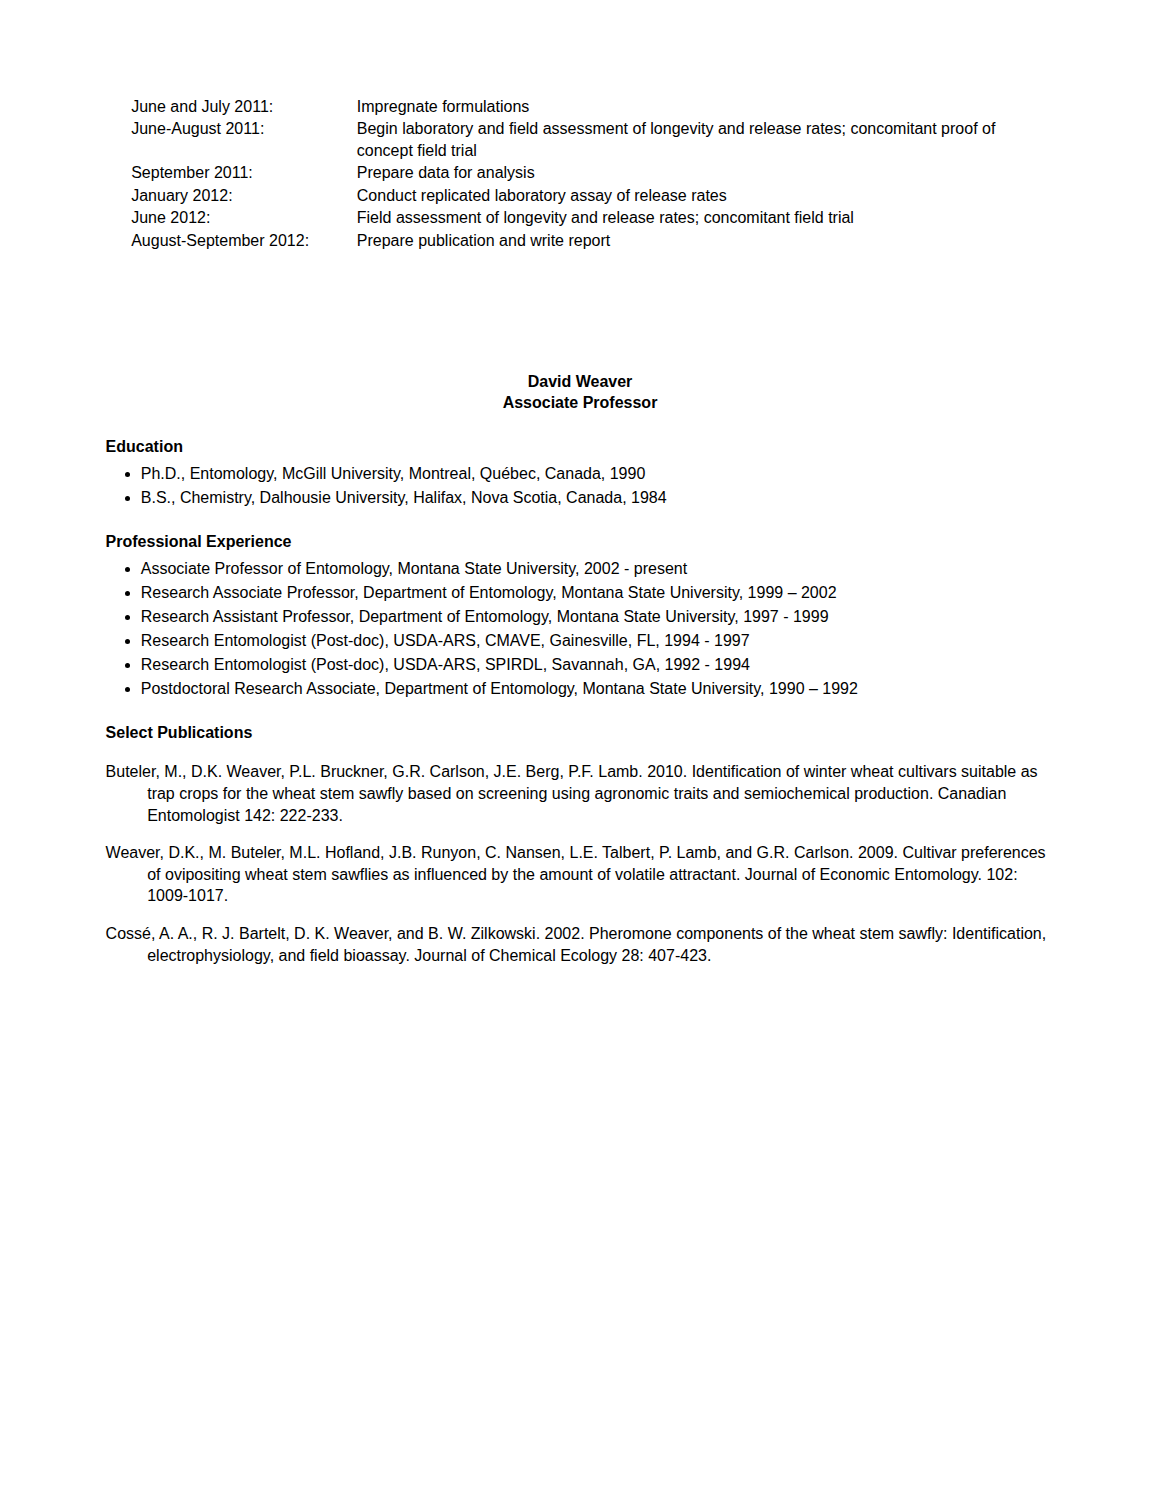| June and July 2011: | Impregnate formulations |
| June-August 2011: | Begin laboratory and field assessment of longevity and release rates; concomitant proof of concept field trial |
| September 2011: | Prepare data for analysis |
| January 2012: | Conduct replicated laboratory assay of release rates |
| June 2012: | Field assessment of longevity and release rates; concomitant field trial |
| August-September 2012: | Prepare publication and write report |
David Weaver Associate Professor
Education
Ph.D., Entomology, McGill University, Montreal, Québec, Canada, 1990
B.S., Chemistry, Dalhousie University, Halifax, Nova Scotia, Canada, 1984
Professional Experience
Associate Professor of Entomology, Montana State University, 2002 - present
Research Associate Professor, Department of Entomology, Montana State University, 1999 – 2002
Research Assistant Professor, Department of Entomology, Montana State University, 1997 - 1999
Research Entomologist (Post-doc), USDA-ARS, CMAVE, Gainesville, FL, 1994 - 1997
Research Entomologist (Post-doc), USDA-ARS, SPIRDL, Savannah, GA, 1992 - 1994
Postdoctoral Research Associate, Department of Entomology, Montana State University, 1990 – 1992
Select Publications
Buteler, M., D.K. Weaver, P.L. Bruckner, G.R. Carlson, J.E. Berg, P.F. Lamb. 2010. Identification of winter wheat cultivars suitable as trap crops for the wheat stem sawfly based on screening using agronomic traits and semiochemical production. Canadian Entomologist 142: 222-233.
Weaver, D.K., M. Buteler, M.L. Hofland, J.B. Runyon, C. Nansen, L.E. Talbert, P. Lamb, and G.R. Carlson. 2009. Cultivar preferences of ovipositing wheat stem sawflies as influenced by the amount of volatile attractant. Journal of Economic Entomology. 102: 1009-1017.
Cossé, A. A., R. J. Bartelt, D. K. Weaver, and B. W. Zilkowski. 2002. Pheromone components of the wheat stem sawfly: Identification, electrophysiology, and field bioassay. Journal of Chemical Ecology 28: 407-423.